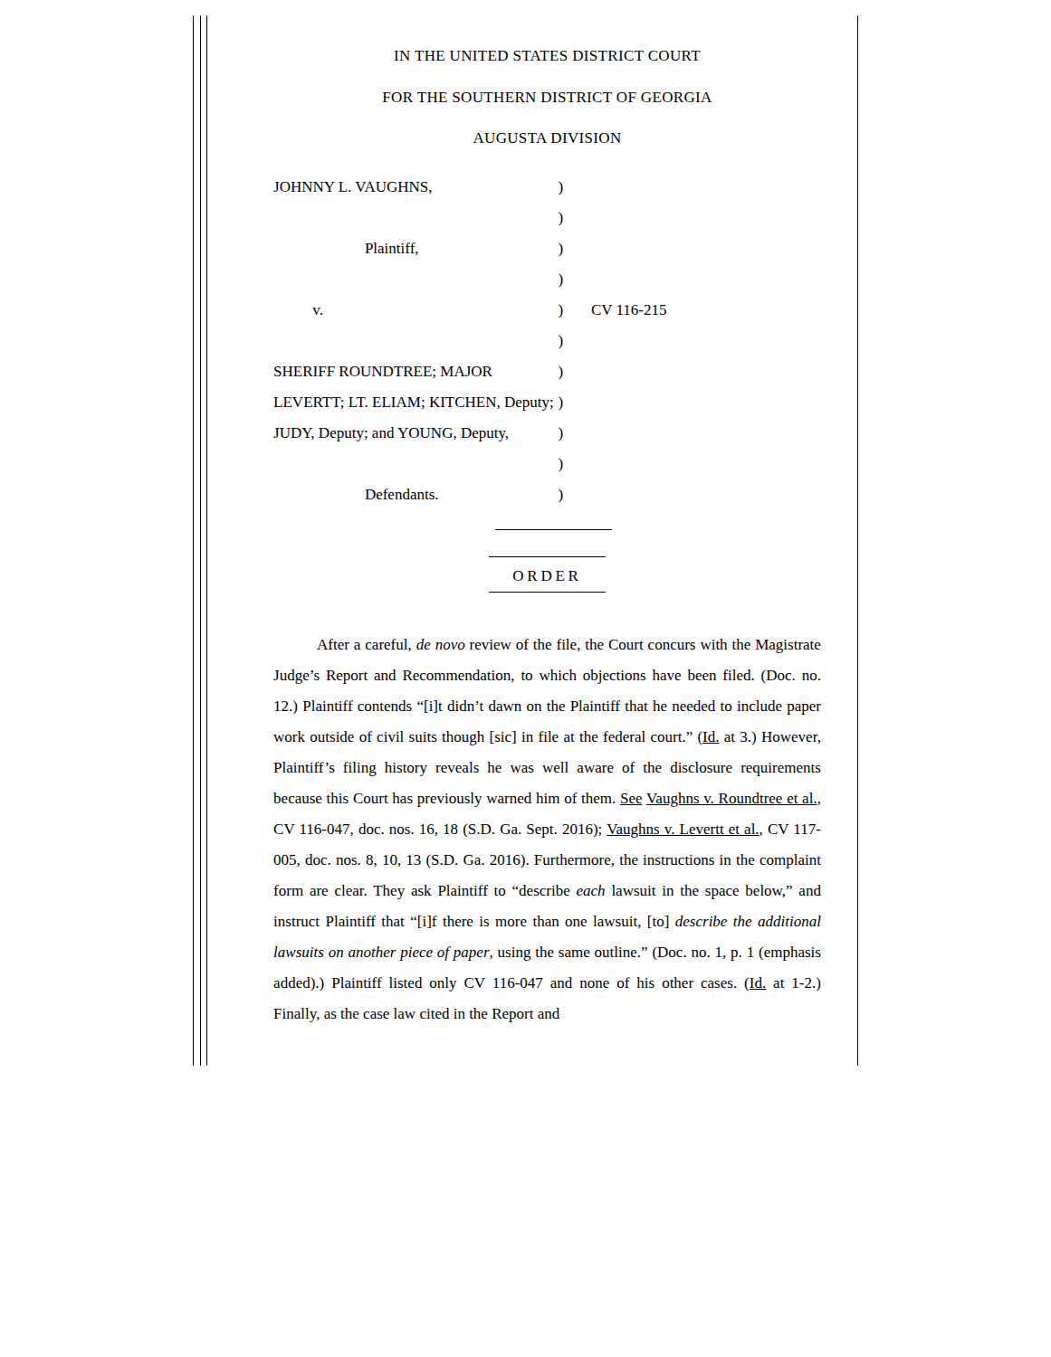IN THE UNITED STATES DISTRICT COURT
FOR THE SOUTHERN DISTRICT OF GEORGIA
AUGUSTA DIVISION
| JOHNNY L. VAUGHNS, | ) | |
| | ) | |
| Plaintiff, | ) | |
| | ) | |
| v. | ) | CV 116-215 |
| | ) | |
| SHERIFF ROUNDTREE; MAJOR | ) | |
| LEVERTT; LT. ELIAM; KITCHEN, Deputy; | ) | |
| JUDY, Deputy; and YOUNG, Deputy, | ) | |
| | ) | |
| Defendants. | ) | |
ORDER
After a careful, de novo review of the file, the Court concurs with the Magistrate Judge’s Report and Recommendation, to which objections have been filed. (Doc. no. 12.) Plaintiff contends “[i]t didn’t dawn on the Plaintiff that he needed to include paper work outside of civil suits though [sic] in file at the federal court.” (Id. at 3.) However, Plaintiff’s filing history reveals he was well aware of the disclosure requirements because this Court has previously warned him of them. See Vaughns v. Roundtree et al., CV 116-047, doc. nos. 16, 18 (S.D. Ga. Sept. 2016); Vaughns v. Levertt et al., CV 117-005, doc. nos. 8, 10, 13 (S.D. Ga. 2016). Furthermore, the instructions in the complaint form are clear. They ask Plaintiff to “describe each lawsuit in the space below,” and instruct Plaintiff that “[i]f there is more than one lawsuit, [to] describe the additional lawsuits on another piece of paper, using the same outline.” (Doc. no. 1, p. 1 (emphasis added).) Plaintiff listed only CV 116-047 and none of his other cases. (Id. at 1-2.) Finally, as the case law cited in the Report and